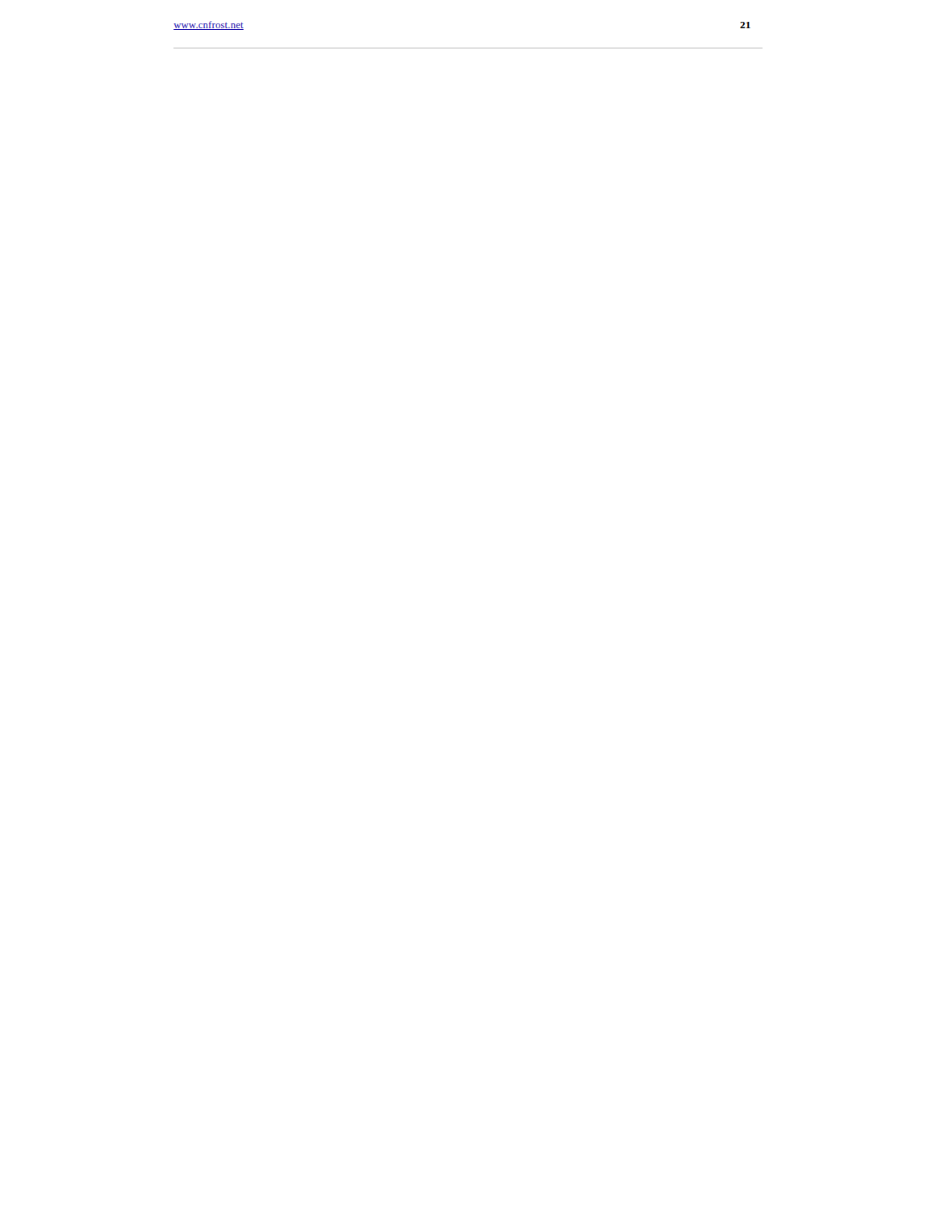www.cnfrost.net 21